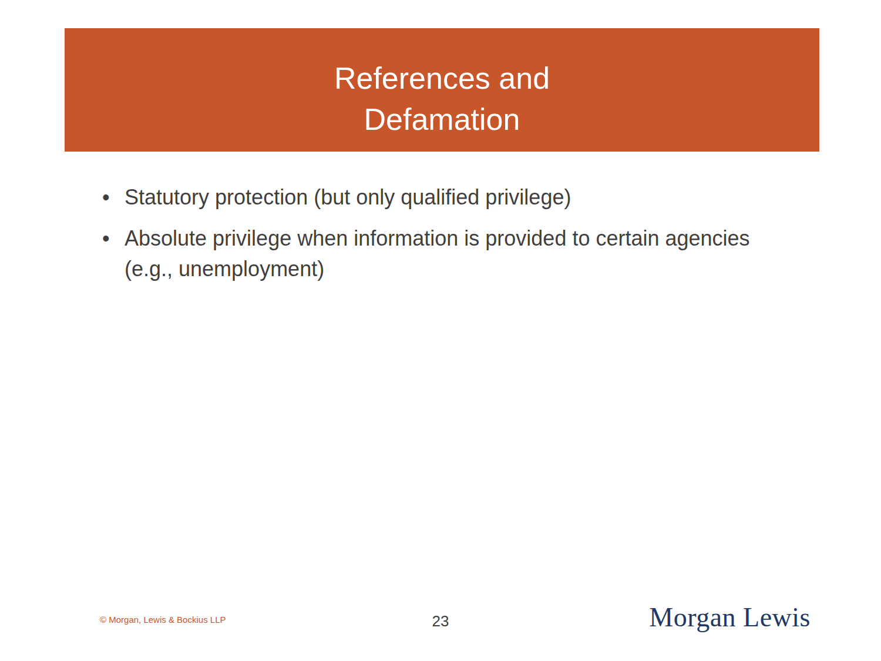References and
Defamation
Statutory protection (but only qualified privilege)
Absolute privilege when information is provided to certain agencies (e.g., unemployment)
© Morgan, Lewis & Bockius LLP
23
Morgan Lewis